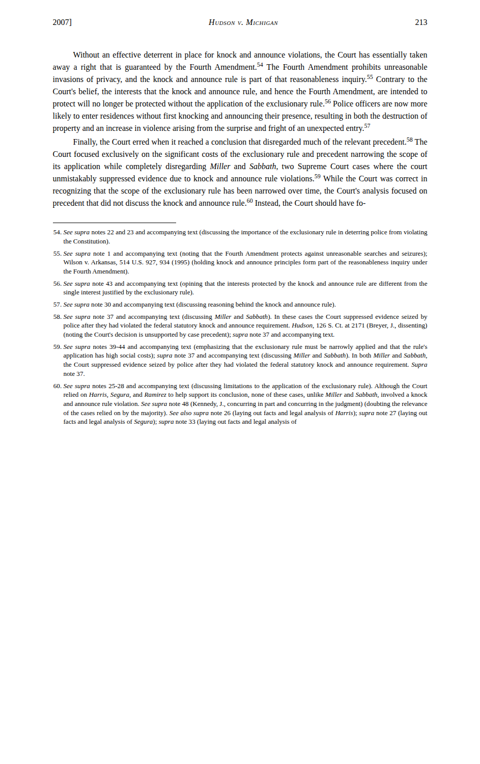2007] Hudson v. Michigan 213
Without an effective deterrent in place for knock and announce violations, the Court has essentially taken away a right that is guaranteed by the Fourth Amendment.54 The Fourth Amendment prohibits unreasonable invasions of privacy, and the knock and announce rule is part of that reasonableness inquiry.55 Contrary to the Court's belief, the interests that the knock and announce rule, and hence the Fourth Amendment, are intended to protect will no longer be protected without the application of the exclusionary rule.56 Police officers are now more likely to enter residences without first knocking and announcing their presence, resulting in both the destruction of property and an increase in violence arising from the surprise and fright of an unexpected entry.57
Finally, the Court erred when it reached a conclusion that disregarded much of the relevant precedent.58 The Court focused exclusively on the significant costs of the exclusionary rule and precedent narrowing the scope of its application while completely disregarding Miller and Sabbath, two Supreme Court cases where the court unmistakably suppressed evidence due to knock and announce rule violations.59 While the Court was correct in recognizing that the scope of the exclusionary rule has been narrowed over time, the Court's analysis focused on precedent that did not discuss the knock and announce rule.60 Instead, the Court should have fo-
See supra notes 22 and 23 and accompanying text (discussing the importance of the exclusionary rule in deterring police from violating the Constitution).
See supra note 1 and accompanying text (noting that the Fourth Amendment protects against unreasonable searches and seizures); Wilson v. Arkansas, 514 U.S. 927, 934 (1995) (holding knock and announce principles form part of the reasonableness inquiry under the Fourth Amendment).
See supra note 43 and accompanying text (opining that the interests protected by the knock and announce rule are different from the single interest justified by the exclusionary rule).
See supra note 30 and accompanying text (discussing reasoning behind the knock and announce rule).
See supra note 37 and accompanying text (discussing Miller and Sabbath). In these cases the Court suppressed evidence seized by police after they had violated the federal statutory knock and announce requirement. Hudson, 126 S. Ct. at 2171 (Breyer, J., dissenting) (noting the Court's decision is unsupported by case precedent); supra note 37 and accompanying text.
See supra notes 39-44 and accompanying text (emphasizing that the exclusionary rule must be narrowly applied and that the rule's application has high social costs); supra note 37 and accompanying text (discussing Miller and Sabbath). In both Miller and Sabbath, the Court suppressed evidence seized by police after they had violated the federal statutory knock and announce requirement. Supra note 37.
See supra notes 25-28 and accompanying text (discussing limitations to the application of the exclusionary rule). Although the Court relied on Harris, Segura, and Ramirez to help support its conclusion, none of these cases, unlike Miller and Sabbath, involved a knock and announce rule violation. See supra note 48 (Kennedy, J., concurring in part and concurring in the judgment) (doubting the relevance of the cases relied on by the majority). See also supra note 26 (laying out facts and legal analysis of Harris); supra note 27 (laying out facts and legal analysis of Segura); supra note 33 (laying out facts and legal analysis of